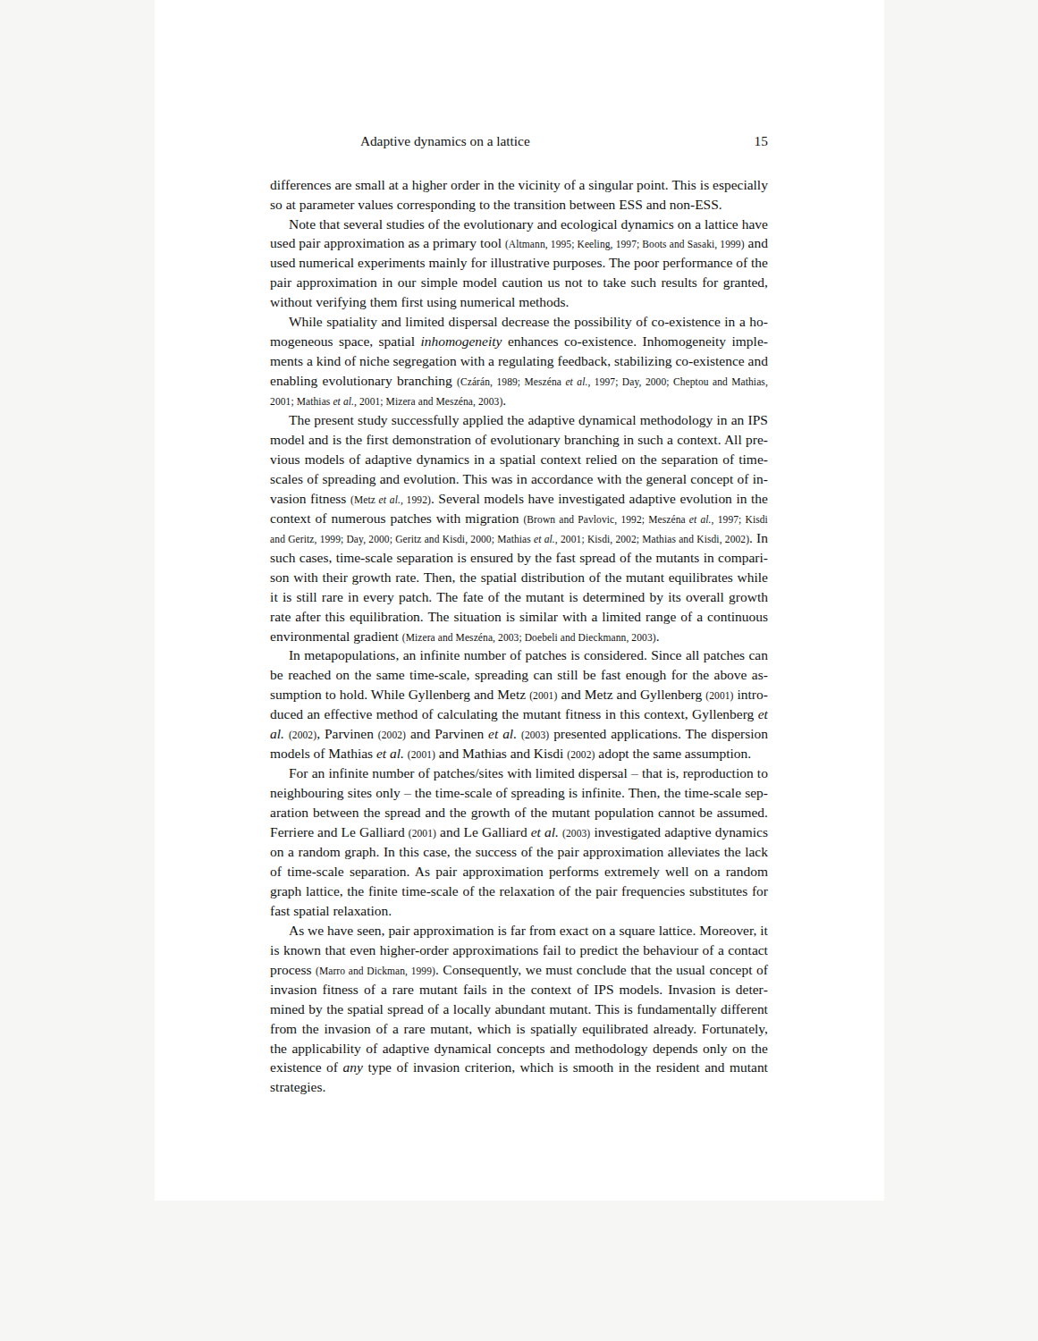Adaptive dynamics on a lattice 15
differences are small at a higher order in the vicinity of a singular point. This is especially so at parameter values corresponding to the transition between ESS and non-ESS.
Note that several studies of the evolutionary and ecological dynamics on a lattice have used pair approximation as a primary tool (Altmann, 1995; Keeling, 1997; Boots and Sasaki, 1999) and used numerical experiments mainly for illustrative purposes. The poor performance of the pair approximation in our simple model caution us not to take such results for granted, without verifying them first using numerical methods.
While spatiality and limited dispersal decrease the possibility of co-existence in a homogeneous space, spatial inhomogeneity enhances co-existence. Inhomogeneity implements a kind of niche segregation with a regulating feedback, stabilizing co-existence and enabling evolutionary branching (Czárán, 1989; Meszéna et al., 1997; Day, 2000; Cheptou and Mathias, 2001; Mathias et al., 2001; Mizera and Meszéna, 2003).
The present study successfully applied the adaptive dynamical methodology in an IPS model and is the first demonstration of evolutionary branching in such a context. All previous models of adaptive dynamics in a spatial context relied on the separation of time-scales of spreading and evolution. This was in accordance with the general concept of invasion fitness (Metz et al., 1992). Several models have investigated adaptive evolution in the context of numerous patches with migration (Brown and Pavlovic, 1992; Meszéna et al., 1997; Kisdi and Geritz, 1999; Day, 2000; Geritz and Kisdi, 2000; Mathias et al., 2001; Kisdi, 2002; Mathias and Kisdi, 2002). In such cases, time-scale separation is ensured by the fast spread of the mutants in comparison with their growth rate. Then, the spatial distribution of the mutant equilibrates while it is still rare in every patch. The fate of the mutant is determined by its overall growth rate after this equilibration. The situation is similar with a limited range of a continuous environmental gradient (Mizera and Meszéna, 2003; Doebeli and Dieckmann, 2003).
In metapopulations, an infinite number of patches is considered. Since all patches can be reached on the same time-scale, spreading can still be fast enough for the above assumption to hold. While Gyllenberg and Metz (2001) and Metz and Gyllenberg (2001) introduced an effective method of calculating the mutant fitness in this context, Gyllenberg et al. (2002), Parvinen (2002) and Parvinen et al. (2003) presented applications. The dispersion models of Mathias et al. (2001) and Mathias and Kisdi (2002) adopt the same assumption.
For an infinite number of patches/sites with limited dispersal – that is, reproduction to neighbouring sites only – the time-scale of spreading is infinite. Then, the time-scale separation between the spread and the growth of the mutant population cannot be assumed. Ferriere and Le Galliard (2001) and Le Galliard et al. (2003) investigated adaptive dynamics on a random graph. In this case, the success of the pair approximation alleviates the lack of time-scale separation. As pair approximation performs extremely well on a random graph lattice, the finite time-scale of the relaxation of the pair frequencies substitutes for fast spatial relaxation.
As we have seen, pair approximation is far from exact on a square lattice. Moreover, it is known that even higher-order approximations fail to predict the behaviour of a contact process (Marro and Dickman, 1999). Consequently, we must conclude that the usual concept of invasion fitness of a rare mutant fails in the context of IPS models. Invasion is determined by the spatial spread of a locally abundant mutant. This is fundamentally different from the invasion of a rare mutant, which is spatially equilibrated already. Fortunately, the applicability of adaptive dynamical concepts and methodology depends only on the existence of any type of invasion criterion, which is smooth in the resident and mutant strategies.